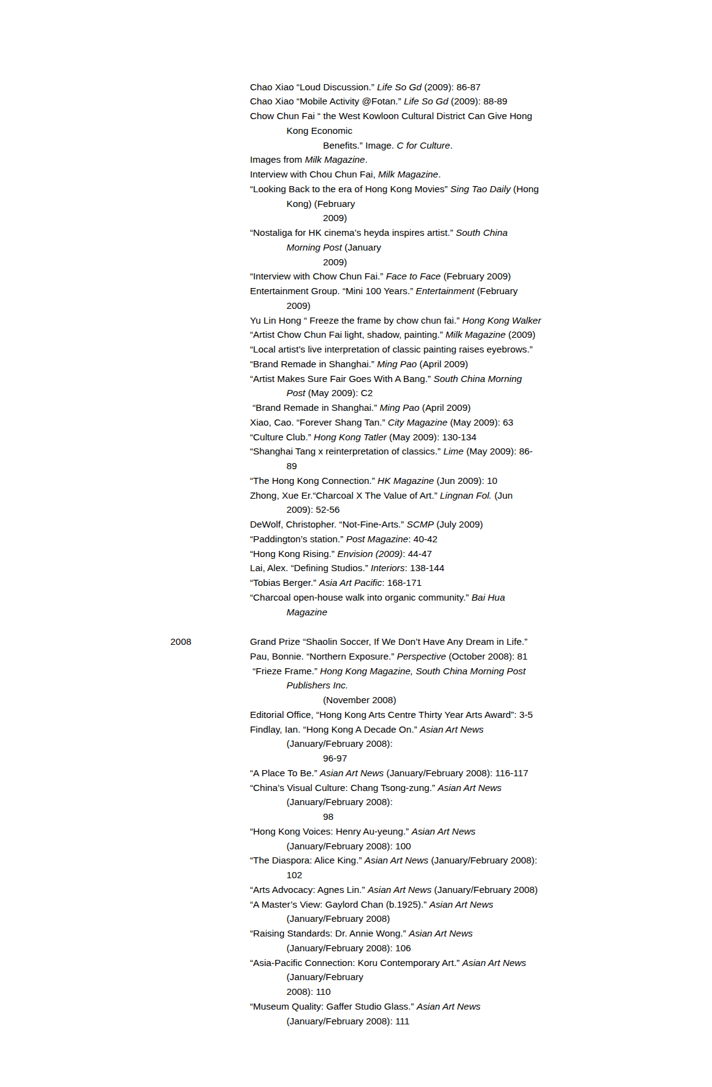Chao Xiao “Loud Discussion.” Life So Gd (2009): 86-87
Chao Xiao “Mobile Activity @Fotan.” Life So Gd (2009): 88-89
Chow Chun Fai “ the West Kowloon Cultural District Can Give Hong Kong EconomicBenefits.” Image. C for Culture.
Images from Milk Magazine.
Interview with Chou Chun Fai, Milk Magazine.
“Looking Back to the era of Hong Kong Movies” Sing Tao Daily (Hong Kong) (February2009)
“Nostaliga for HK cinema’s heyda inspires artist.” South China Morning Post (January2009)
“Interview with Chow Chun Fai.” Face to Face (February 2009)
Entertainment Group. “Mini 100 Years.” Entertainment (February 2009)
Yu Lin Hong “ Freeze the frame by chow chun fai.” Hong Kong Walker
“Artist Chow Chun Fai light, shadow, painting.” Milk Magazine (2009)
“Local artist’s live interpretation of classic painting raises eyebrows.”
“Brand Remade in Shanghai.” Ming Pao (April 2009)
“Artist Makes Sure Fair Goes With A Bang.” South China Morning Post (May 2009): C2
“Brand Remade in Shanghai.” Ming Pao (April 2009)
Xiao, Cao. “Forever Shang Tan.” City Magazine (May 2009): 63
“Culture Club.” Hong Kong Tatler (May 2009): 130-134
“Shanghai Tang x reinterpretation of classics.” Lime (May 2009): 86-89
“The Hong Kong Connection.” HK Magazine (Jun 2009): 10
Zhong, Xue Er.“Charcoal X The Value of Art.” Lingnan Fol. (Jun 2009): 52-56
DeWolf, Christopher. “Not-Fine-Arts.” SCMP (July 2009)
“Paddington’s station.” Post Magazine: 40-42
“Hong Kong Rising.” Envision (2009): 44-47
Lai, Alex. “Defining Studios.” Interiors: 138-144
“Tobias Berger.” Asia Art Pacific: 168-171
“Charcoal open-house walk into organic community.” Bai Hua Magazine
2008
Grand Prize “Shaolin Soccer, If We Don’t Have Any Dream in Life.”
Pau, Bonnie. “Northern Exposure.” Perspective (October 2008): 81
“Frieze Frame.” Hong Kong Magazine, South China Morning Post Publishers Inc.(November 2008)
Editorial Office, “Hong Kong Arts Centre Thirty Year Arts Award”: 3-5
Findlay, Ian. “Hong Kong A Decade On.” Asian Art News (January/February 2008):96-97
“A Place To Be.” Asian Art News (January/February 2008): 116-117
“China’s Visual Culture: Chang Tsong-zung.” Asian Art News (January/February 2008):98
“Hong Kong Voices: Henry Au-yeung.” Asian Art News (January/February 2008): 100
“The Diaspora: Alice King.” Asian Art News (January/February 2008): 102
“Arts Advocacy: Agnes Lin.” Asian Art News (January/February 2008)
“A Master’s View: Gaylord Chan (b.1925).” Asian Art News (January/February 2008)
“Raising Standards: Dr. Annie Wong.” Asian Art News (January/February 2008): 106
“Asia-Pacific Connection: Koru Contemporary Art.” Asian Art News (January/February2008): 110
“Museum Quality: Gaffer Studio Glass.” Asian Art News (January/February 2008): 111